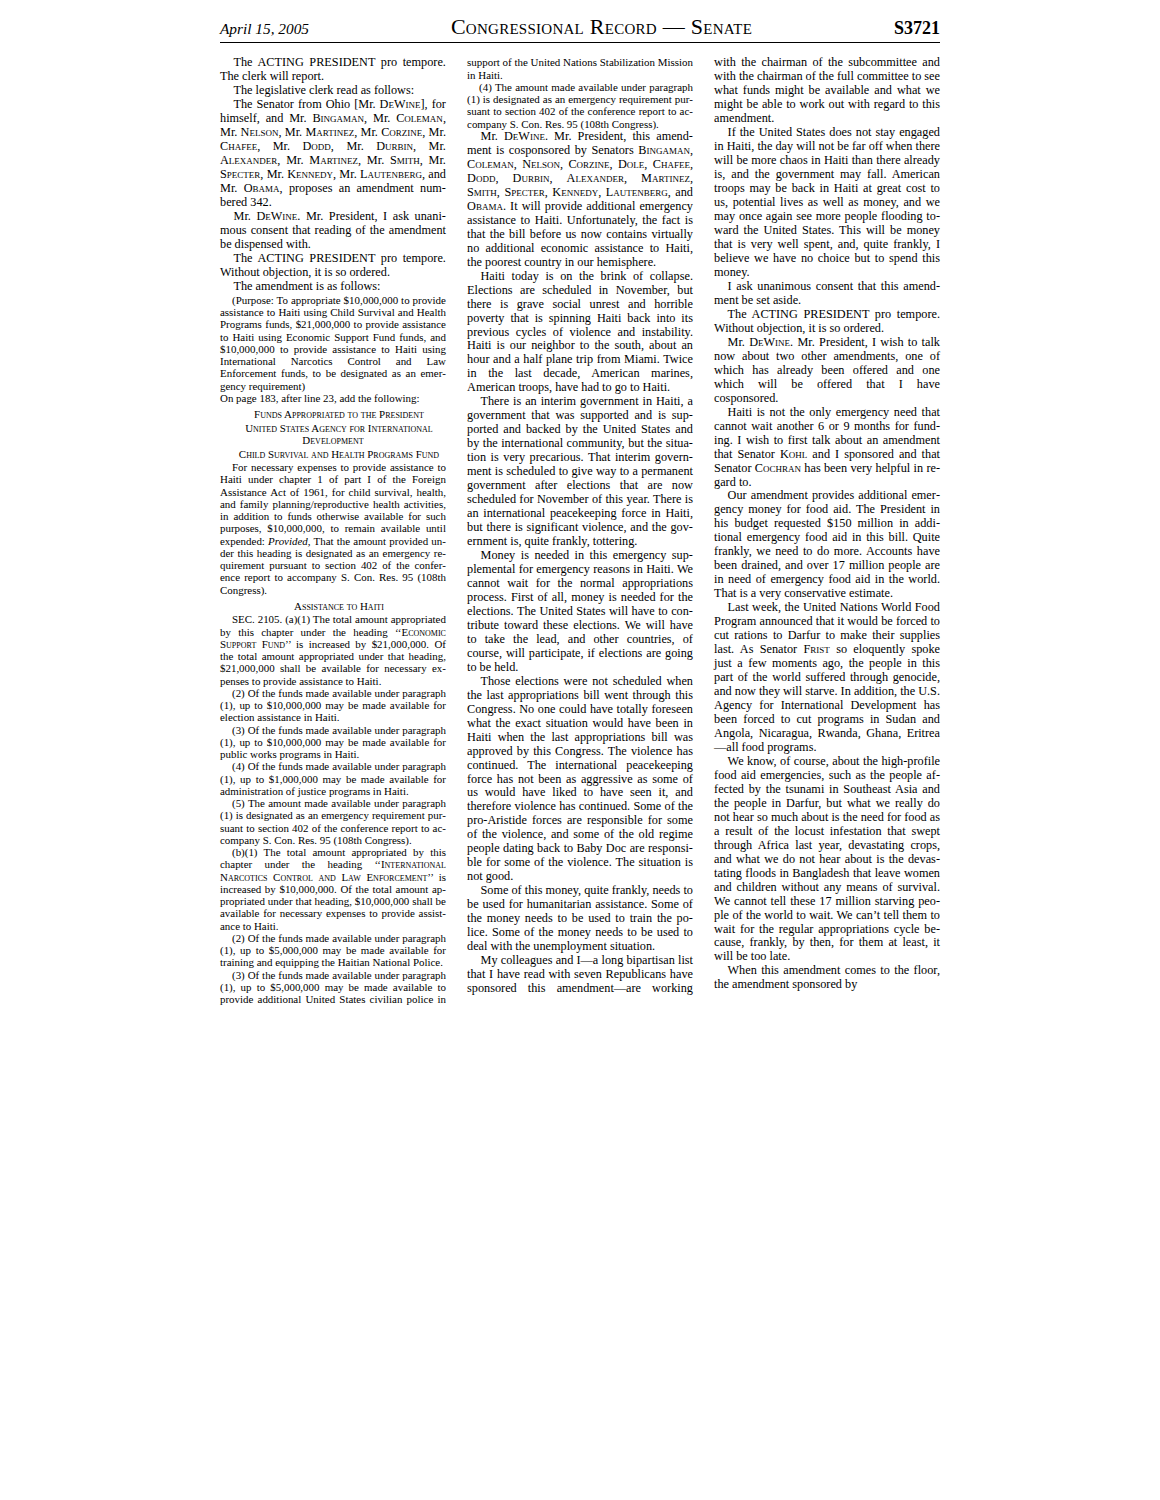April 15, 2005
Congressional Record — Senate
S3721
The ACTING PRESIDENT pro tempore. The clerk will report.
The legislative clerk read as follows:
The Senator from Ohio [Mr. DeWine], for himself, and Mr. Bingaman, Mr. Coleman, Mr. Nelson, Mr. Martinez, Mr. Corzine, Mr. Chafee, Mr. Dodd, Mr. Durbin, Mr. Alexander, Mr. Martinez, Mr. Smith, Mr. Specter, Mr. Kennedy, Mr. Lautenberg, and Mr. Obama, proposes an amendment numbered 342.
Mr. DeWine. Mr. President, I ask unanimous consent that reading of the amendment be dispensed with.
The ACTING PRESIDENT pro tempore. Without objection, it is so ordered.
The amendment is as follows:
(Purpose: To appropriate $10,000,000 to provide assistance to Haiti using Child Survival and Health Programs funds, $21,000,000 to provide assistance to Haiti using Economic Support Fund funds, and $10,000,000 to provide assistance to Haiti using International Narcotics Control and Law Enforcement funds, to be designated as an emergency requirement)
On page 183, after line 23, add the following:
Funds Appropriated to the President
United States Agency for International Development
Child Survival and Health Programs Fund
For necessary expenses to provide assistance to Haiti under chapter 1 of part I of the Foreign Assistance Act of 1961, for child survival, health, and family planning/reproductive health activities, in addition to funds otherwise available for such purposes, $10,000,000, to remain available until expended: Provided, That the amount provided under this heading is designated as an emergency requirement pursuant to section 402 of the conference report to accompany S. Con. Res. 95 (108th Congress).
Assistance to Haiti
SEC. 2105. (a)(1) The total amount appropriated by this chapter under the heading ‘‘Economic Support Fund’’ is increased by $21,000,000. Of the total amount appropriated under that heading, $21,000,000 shall be available for necessary expenses to provide assistance to Haiti.
(2) Of the funds made available under paragraph (1), up to $10,000,000 may be made available for election assistance in Haiti.
(3) Of the funds made available under paragraph (1), up to $10,000,000 may be made available for public works programs in Haiti.
(4) Of the funds made available under paragraph (1), up to $1,000,000 may be made available for administration of justice programs in Haiti.
(5) The amount made available under paragraph (1) is designated as an emergency requirement pursuant to section 402 of the conference report to accompany S. Con. Res. 95 (108th Congress).
(b)(1) The total amount appropriated by this chapter under the heading ‘‘International Narcotics Control and Law Enforcement’’ is increased by $10,000,000. Of the total amount appropriated under that heading, $10,000,000 shall be available for necessary expenses to provide assistance to Haiti.
(2) Of the funds made available under paragraph (1), up to $5,000,000 may be made available for training and equipping the Haitian National Police.
(3) Of the funds made available under paragraph (1), up to $5,000,000 may be made available to provide additional United States civilian police in support of the United Nations Stabilization Mission in Haiti.
(4) The amount made available under paragraph (1) is designated as an emergency requirement pursuant to section 402 of the conference report to accompany S. Con. Res. 95 (108th Congress).
Mr. DeWine. Mr. President, this amendment is cosponsored by Senators Bingaman, Coleman, Nelson, Corzine, Dole, Chafee, Dodd, Durbin, Alexander, Martinez, Smith, Specter, Kennedy, Lautenberg, and Obama. It will provide additional emergency assistance to Haiti. Unfortunately, the fact is that the bill before us now contains virtually no additional economic assistance to Haiti, the poorest country in our hemisphere.
Haiti today is on the brink of collapse. Elections are scheduled in November, but there is grave social unrest and horrible poverty that is spinning Haiti back into its previous cycles of violence and instability. Haiti is our neighbor to the south, about an hour and a half plane trip from Miami. Twice in the last decade, American marines, American troops, have had to go to Haiti.
There is an interim government in Haiti, a government that was supported and is supported and backed by the United States and by the international community, but the situation is very precarious. That interim government is scheduled to give way to a permanent government after elections that are now scheduled for November of this year. There is an international peacekeeping force in Haiti, but there is significant violence, and the government is, quite frankly, tottering.
Money is needed in this emergency supplemental for emergency reasons in Haiti. We cannot wait for the normal appropriations process. First of all, money is needed for the elections. The United States will have to contribute toward these elections. We will have to take the lead, and other countries, of course, will participate, if elections are going to be held.
Those elections were not scheduled when the last appropriations bill went through this Congress. No one could have totally foreseen what the exact situation would have been in Haiti when the last appropriations bill was approved by this Congress. The violence has continued. The international peacekeeping force has not been as aggressive as some of us would have liked to have seen it, and therefore violence has continued. Some of the pro-Aristide forces are responsible for some of the violence, and some of the old regime people dating back to Baby Doc are responsible for some of the violence. The situation is not good.
Some of this money, quite frankly, needs to be used for humanitarian assistance. Some of the money needs to be used to train the police. Some of the money needs to be used to deal with the unemployment situation.
My colleagues and I—a long bipartisan list that I have read with seven Republicans have sponsored this amendment—are working with the chairman of the subcommittee and with the chairman of the full committee to see what funds might be available and what we might be able to work out with regard to this amendment.
If the United States does not stay engaged in Haiti, the day will not be far off when there will be more chaos in Haiti than there already is, and the government may fall. American troops may be back in Haiti at great cost to us, potential lives as well as money, and we may once again see more people flooding toward the United States. This will be money that is very well spent, and, quite frankly, I believe we have no choice but to spend this money.
I ask unanimous consent that this amendment be set aside.
The ACTING PRESIDENT pro tempore. Without objection, it is so ordered.
Mr. DeWine. Mr. President, I wish to talk now about two other amendments, one of which has already been offered and one which will be offered that I have cosponsored.
Haiti is not the only emergency need that cannot wait another 6 or 9 months for funding. I wish to first talk about an amendment that Senator Kohl and I sponsored and that Senator Cochran has been very helpful in regard to.
Our amendment provides additional emergency money for food aid. The President in his budget requested $150 million in additional emergency food aid in this bill. Quite frankly, we need to do more. Accounts have been drained, and over 17 million people are in need of emergency food aid in the world. That is a very conservative estimate.
Last week, the United Nations World Food Program announced that it would be forced to cut rations to Darfur to make their supplies last. As Senator Frist so eloquently spoke just a few moments ago, the people in this part of the world suffered through genocide, and now they will starve. In addition, the U.S. Agency for International Development has been forced to cut programs in Sudan and Angola, Nicaragua, Rwanda, Ghana, Eritrea—all food programs.
We know, of course, about the high-profile food aid emergencies, such as the people affected by the tsunami in Southeast Asia and the people in Darfur, but what we really do not hear so much about is the need for food as a result of the locust infestation that swept through Africa last year, devastating crops, and what we do not hear about is the devastating floods in Bangladesh that leave women and children without any means of survival. We cannot tell these 17 million starving people of the world to wait. We can’t tell them to wait for the regular appropriations cycle because, frankly, by then, for them at least, it will be too late.
When this amendment comes to the floor, the amendment sponsored by